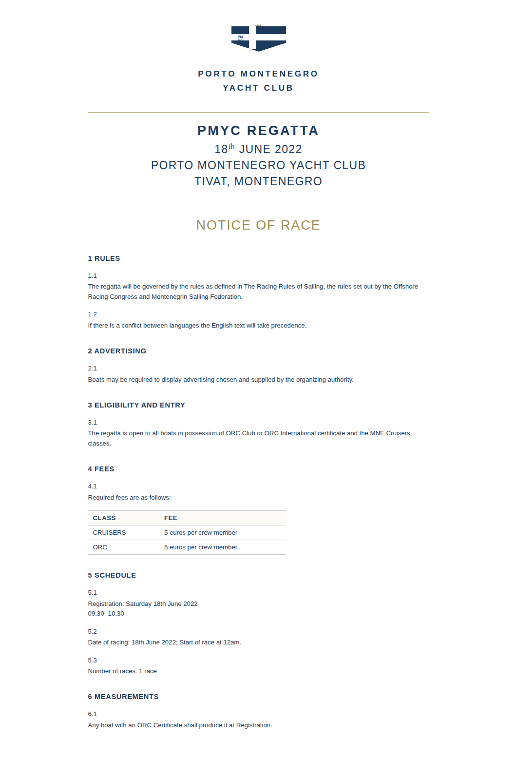PM YC
PORTO MONTENEGRO YACHT CLUB
PMYC REGATTA
18th JUNE 2022
PORTO MONTENEGRO YACHT CLUB
TIVAT, MONTENEGRO
NOTICE OF RACE
1 RULES
1.1
The regatta will be governed by the rules as defined in The Racing Rules of Sailing, the rules set out by the Offshore Racing Congress and Montenegrin Sailing Federation.
1.2
If there is a conflict between languages the English text will take precedence.
2 ADVERTISING
2.1
Boats may be required to display advertising chosen and supplied by the organizing authority.
3 ELIGIBILITY AND ENTRY
3.1
The regatta is open to all boats in possession of ORC Club or ORC International certificate and the MNE Cruisers classes.
4 FEES
4.1
Required fees are as follows:
| CLASS | FEE |
| --- | --- |
| CRUISERS | 5 euros per crew member |
| ORC | 5 euros per crew member |
5 SCHEDULE
5.1
Registration: Saturday 18th June 2022
09.30- 10.30
5.2
Date of racing: 18th June 2022; Start of race at 12am.
5.3
Number of races: 1 race
6 MEASUREMENTS
6.1
Any boat with an ORC Certificate shall produce it at Registration.